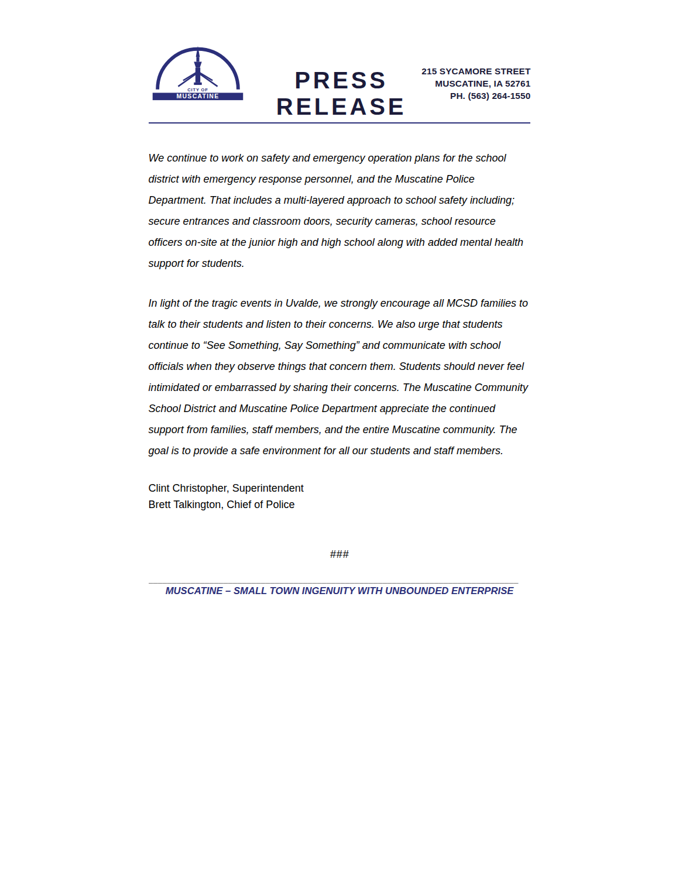CITY OF MUSCATINE
PRESS RELEASE
215 SYCAMORE STREET
MUSCATINE, IA 52761
PH. (563) 264-1550
We continue to work on safety and emergency operation plans for the school district with emergency response personnel, and the Muscatine Police Department. That includes a multi-layered approach to school safety including; secure entrances and classroom doors, security cameras, school resource officers on-site at the junior high and high school along with added mental health support for students.
In light of the tragic events in Uvalde, we strongly encourage all MCSD families to talk to their students and listen to their concerns. We also urge that students continue to “See Something, Say Something” and communicate with school officials when they observe things that concern them. Students should never feel intimidated or embarrassed by sharing their concerns. The Muscatine Community School District and Muscatine Police Department appreciate the continued support from families, staff members, and the entire Muscatine community. The goal is to provide a safe environment for all our students and staff members.
Clint Christopher, Superintendent
Brett Talkington, Chief of Police
###
_______________________________________________________________________________
MUSCATINE – SMALL TOWN INGENUITY WITH UNBOUNDED ENTERPRISE